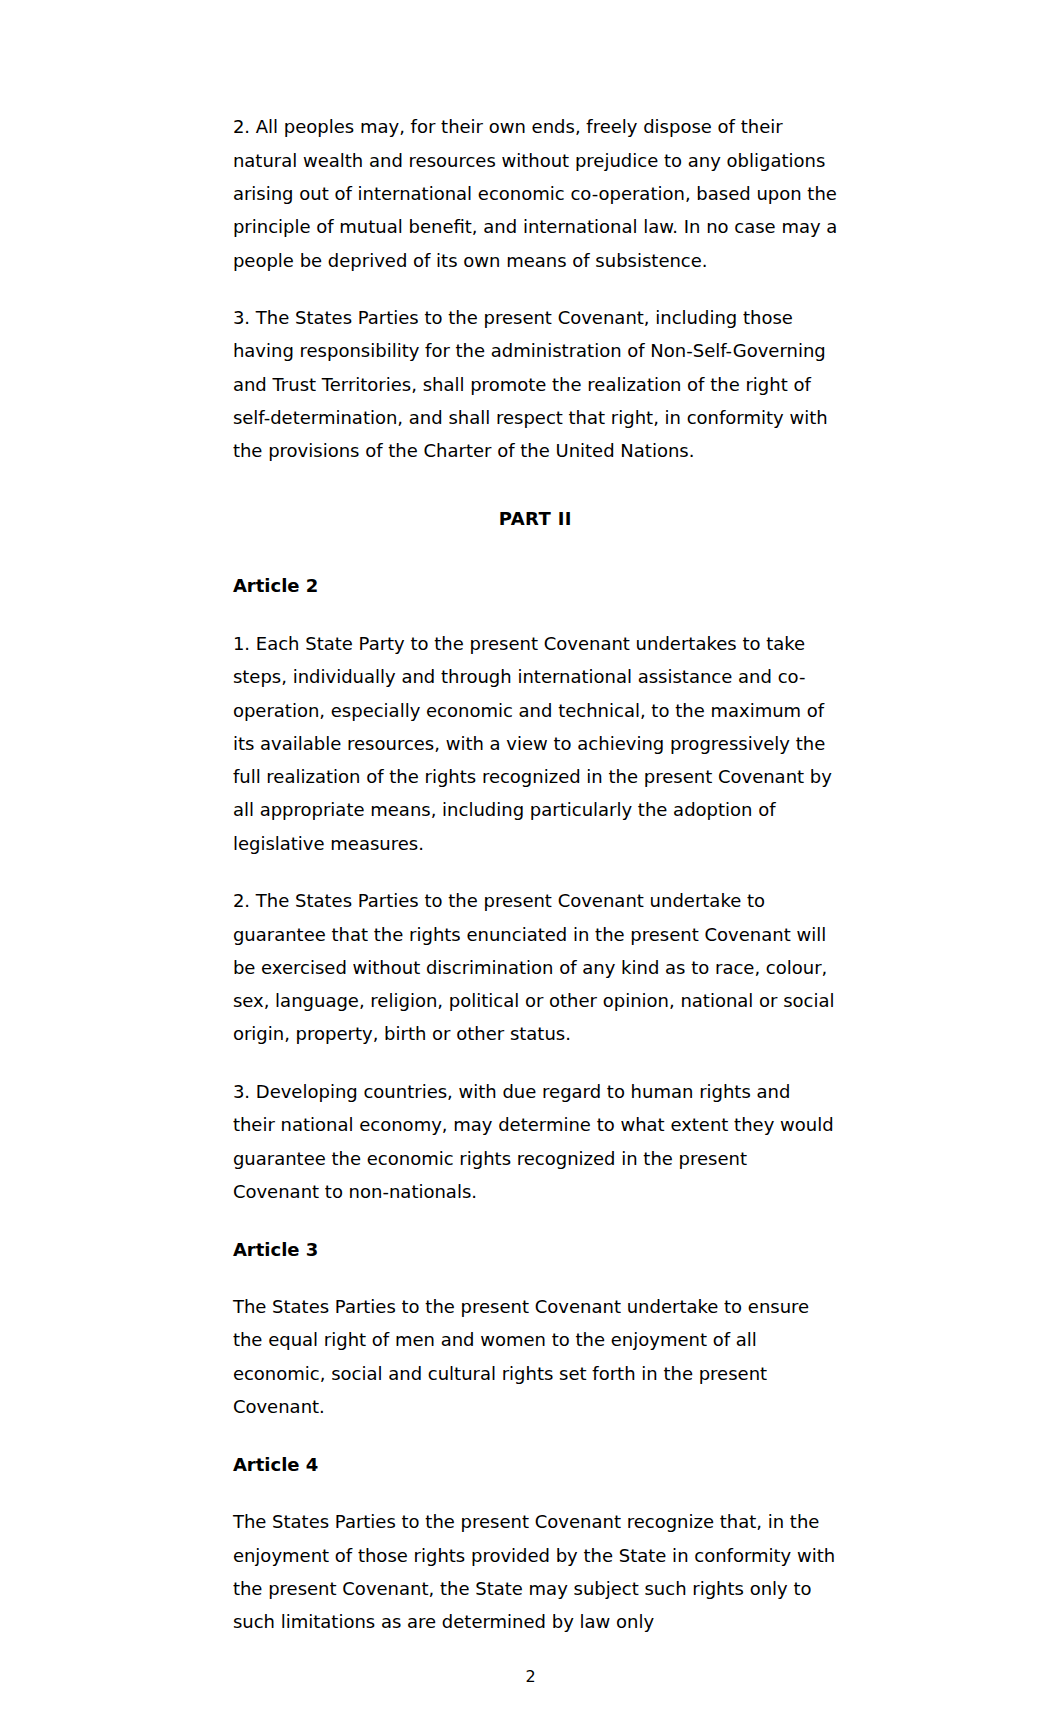2. All peoples may, for their own ends, freely dispose of their natural wealth and resources without prejudice to any obligations arising out of international economic co-operation, based upon the principle of mutual benefit, and international law. In no case may a people be deprived of its own means of subsistence.
3. The States Parties to the present Covenant, including those having responsibility for the administration of Non-Self-Governing and Trust Territories, shall promote the realization of the right of self-determination, and shall respect that right, in conformity with the provisions of the Charter of the United Nations.
PART II
Article 2
1. Each State Party to the present Covenant undertakes to take steps, individually and through international assistance and co-operation, especially economic and technical, to the maximum of its available resources, with a view to achieving progressively the full realization of the rights recognized in the present Covenant by all appropriate means, including particularly the adoption of legislative measures.
2. The States Parties to the present Covenant undertake to guarantee that the rights enunciated in the present Covenant will be exercised without discrimination of any kind as to race, colour, sex, language, religion, political or other opinion, national or social origin, property, birth or other status.
3. Developing countries, with due regard to human rights and their national economy, may determine to what extent they would guarantee the economic rights recognized in the present Covenant to non-nationals.
Article 3
The States Parties to the present Covenant undertake to ensure the equal right of men and women to the enjoyment of all economic, social and cultural rights set forth in the present Covenant.
Article 4
The States Parties to the present Covenant recognize that, in the enjoyment of those rights provided by the State in conformity with the present Covenant, the State may subject such rights only to such limitations as are determined by law only
2